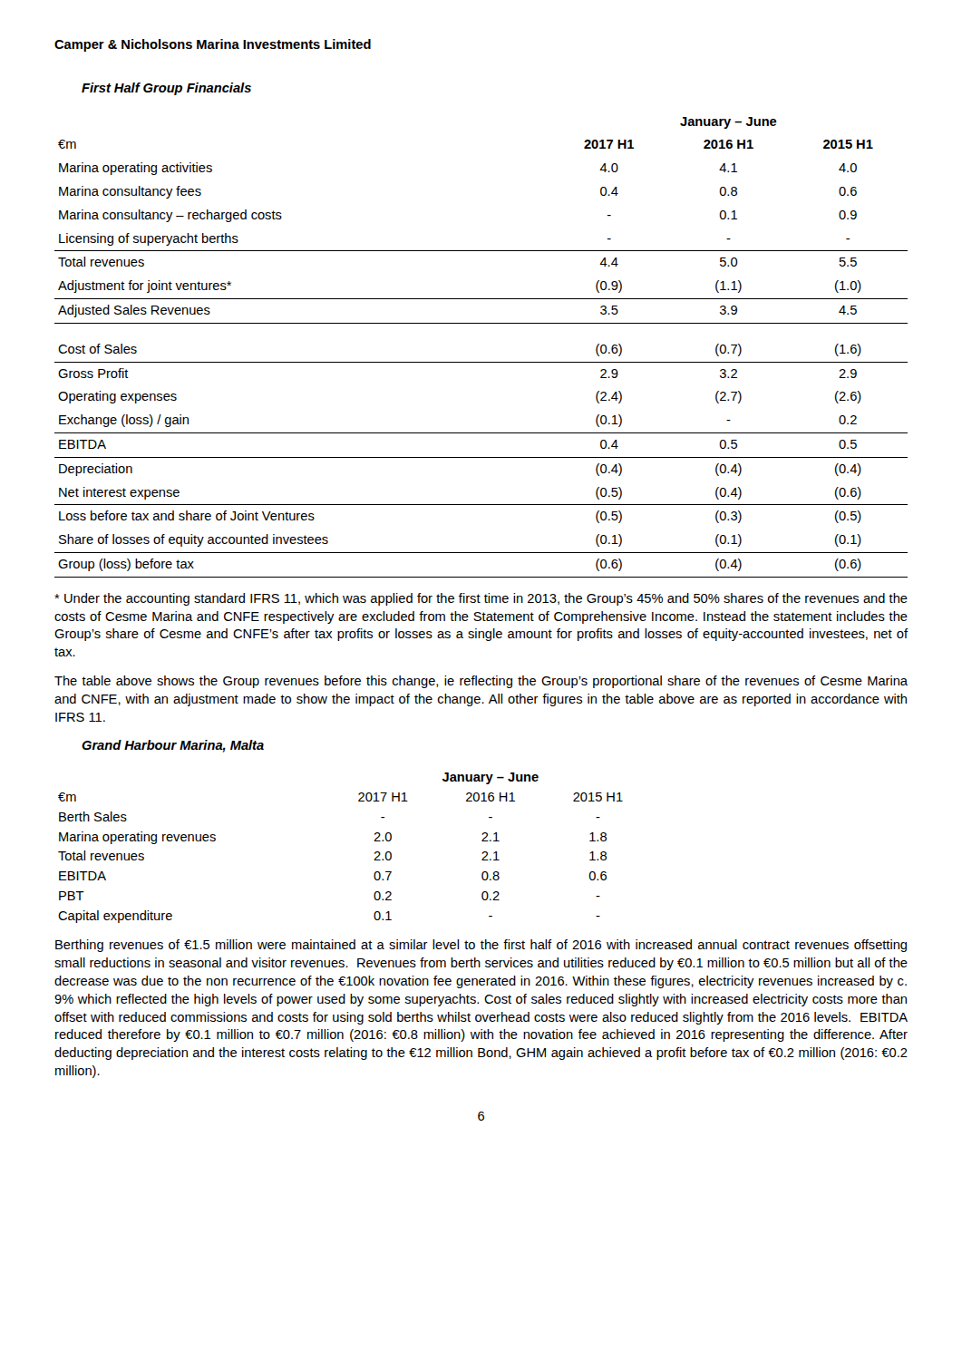Camper & Nicholsons Marina Investments Limited
First Half Group Financials
| | January – June |
| €m | 2017 H1 | 2016 H1 | 2015 H1 |
| Marina operating activities | 4.0 | 4.1 | 4.0 |
| Marina consultancy fees | 0.4 | 0.8 | 0.6 |
| Marina consultancy – recharged costs | - | 0.1 | 0.9 |
| Licensing of superyacht berths | - | - | - |
| Total revenues | 4.4 | 5.0 | 5.5 |
| Adjustment for joint ventures* | (0.9) | (1.1) | (1.0) |
| Adjusted Sales Revenues | 3.5 | 3.9 | 4.5 |
| Cost of Sales | (0.6) | (0.7) | (1.6) |
| Gross Profit | 2.9 | 3.2 | 2.9 |
| Operating expenses | (2.4) | (2.7) | (2.6) |
| Exchange (loss) / gain | (0.1) | - | 0.2 |
| EBITDA | 0.4 | 0.5 | 0.5 |
| Depreciation | (0.4) | (0.4) | (0.4) |
| Net interest expense | (0.5) | (0.4) | (0.6) |
| Loss before tax and share of Joint Ventures | (0.5) | (0.3) | (0.5) |
| Share of losses of equity accounted investees | (0.1) | (0.1) | (0.1) |
| Group (loss) before tax | (0.6) | (0.4) | (0.6) |
* Under the accounting standard IFRS 11, which was applied for the first time in 2013, the Group’s 45% and 50% shares of the revenues and the costs of Cesme Marina and CNFE respectively are excluded from the Statement of Comprehensive Income. Instead the statement includes the Group’s share of Cesme and CNFE’s after tax profits or losses as a single amount for profits and losses of equity-accounted investees, net of tax.
The table above shows the Group revenues before this change, ie reflecting the Group’s proportional share of the revenues of Cesme Marina and CNFE, with an adjustment made to show the impact of the change. All other figures in the table above are as reported in accordance with IFRS 11.
Grand Harbour Marina, Malta
| | January – June |
| €m | 2017 H1 | 2016 H1 | 2015 H1 |
| Berth Sales | - | - | - |
| Marina operating revenues | 2.0 | 2.1 | 1.8 |
| Total revenues | 2.0 | 2.1 | 1.8 |
| EBITDA | 0.7 | 0.8 | 0.6 |
| PBT | 0.2 | 0.2 | - |
| Capital expenditure | 0.1 | - | - |
Berthing revenues of €1.5 million were maintained at a similar level to the first half of 2016 with increased annual contract revenues offsetting small reductions in seasonal and visitor revenues. Revenues from berth services and utilities reduced by €0.1 million to €0.5 million but all of the decrease was due to the non recurrence of the €100k novation fee generated in 2016. Within these figures, electricity revenues increased by c. 9% which reflected the high levels of power used by some superyachts. Cost of sales reduced slightly with increased electricity costs more than offset with reduced commissions and costs for using sold berths whilst overhead costs were also reduced slightly from the 2016 levels. EBITDA reduced therefore by €0.1 million to €0.7 million (2016: €0.8 million) with the novation fee achieved in 2016 representing the difference. After deducting depreciation and the interest costs relating to the €12 million Bond, GHM again achieved a profit before tax of €0.2 million (2016: €0.2 million).
6